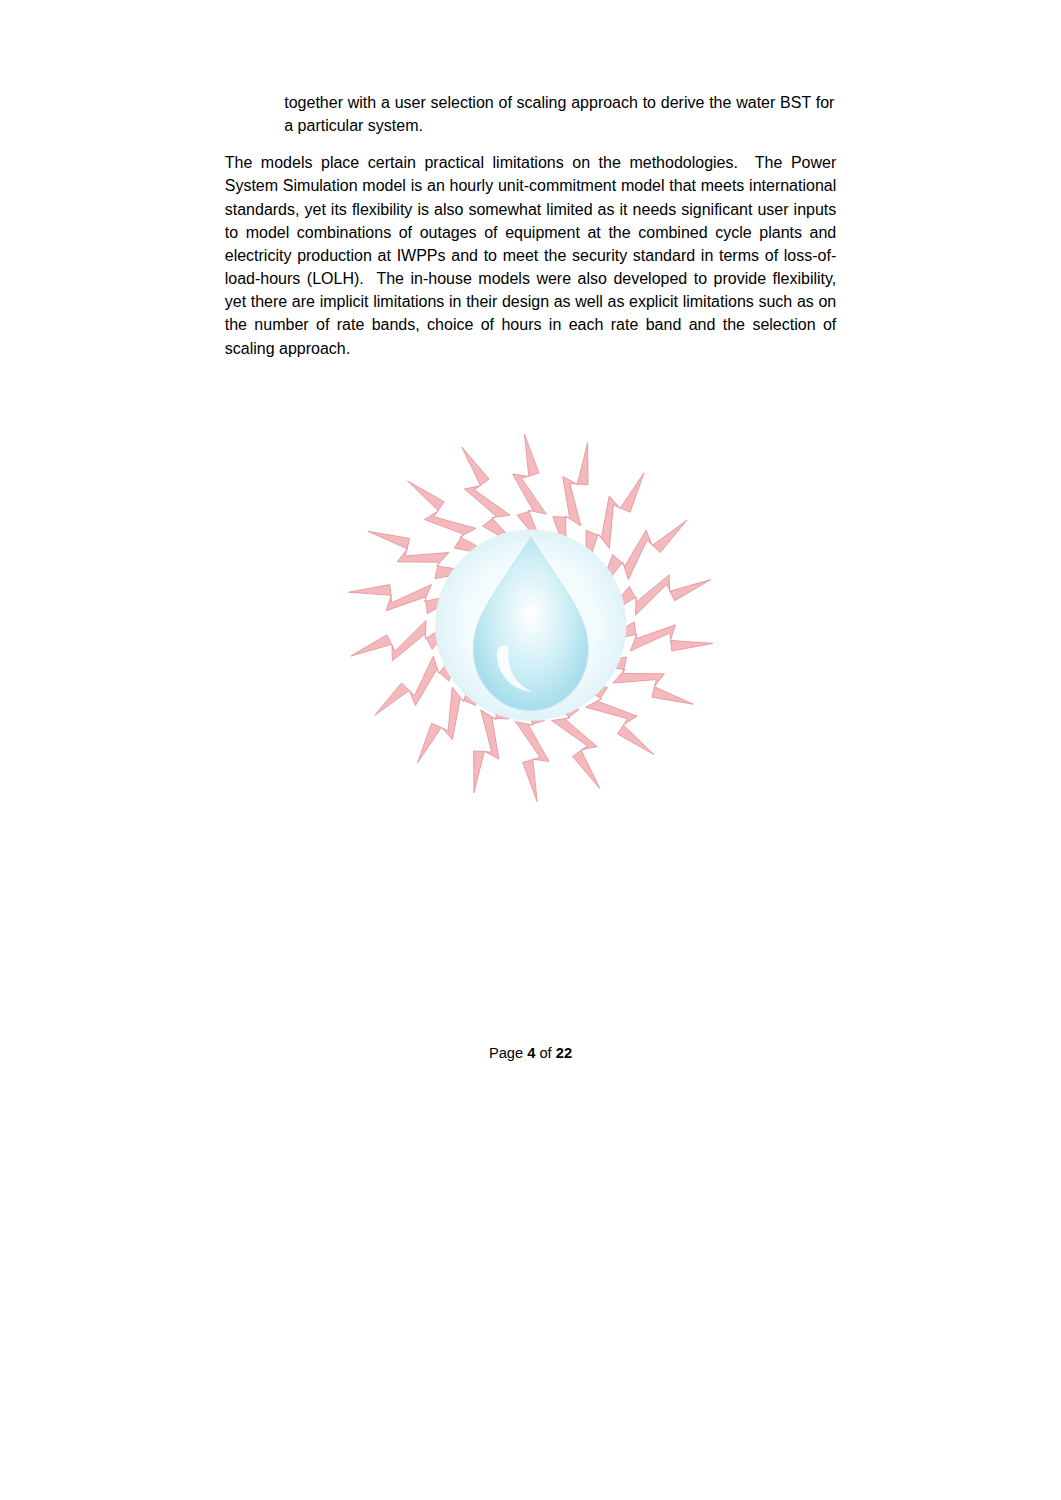together with a user selection of scaling approach to derive the water BST for a particular system.
The models place certain practical limitations on the methodologies. The Power System Simulation model is an hourly unit-commitment model that meets international standards, yet its flexibility is also somewhat limited as it needs significant user inputs to model combinations of outages of equipment at the combined cycle plants and electricity production at IWPPs and to meet the security standard in terms of loss-of-load-hours (LOLH). The in-house models were also developed to provide flexibility, yet there are implicit limitations in their design as well as explicit limitations such as on the number of rate bands, choice of hours in each rate band and the selection of scaling approach.
Page 4 of 22